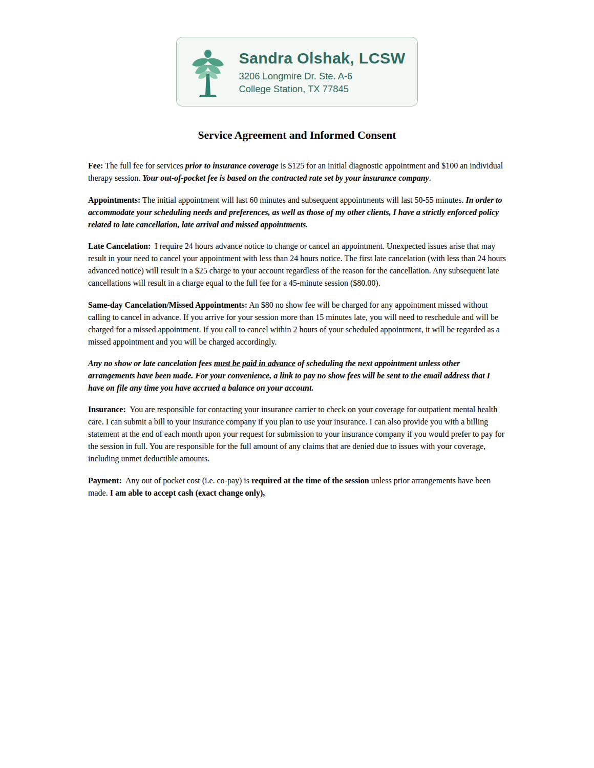Sandra Olshak, LCSW
3206 Longmire Dr. Ste. A-6
College Station, TX 77845
Service Agreement and Informed Consent
Fee: The full fee for services prior to insurance coverage is $125 for an initial diagnostic appointment and $100 an individual therapy session. Your out-of-pocket fee is based on the contracted rate set by your insurance company.
Appointments: The initial appointment will last 60 minutes and subsequent appointments will last 50-55 minutes. In order to accommodate your scheduling needs and preferences, as well as those of my other clients, I have a strictly enforced policy related to late cancellation, late arrival and missed appointments.
Late Cancelation: I require 24 hours advance notice to change or cancel an appointment. Unexpected issues arise that may result in your need to cancel your appointment with less than 24 hours notice. The first late cancelation (with less than 24 hours advanced notice) will result in a $25 charge to your account regardless of the reason for the cancellation. Any subsequent late cancellations will result in a charge equal to the full fee for a 45-minute session ($80.00).
Same-day Cancelation/Missed Appointments: An $80 no show fee will be charged for any appointment missed without calling to cancel in advance. If you arrive for your session more than 15 minutes late, you will need to reschedule and will be charged for a missed appointment. If you call to cancel within 2 hours of your scheduled appointment, it will be regarded as a missed appointment and you will be charged accordingly.
Any no show or late cancelation fees must be paid in advance of scheduling the next appointment unless other arrangements have been made. For your convenience, a link to pay no show fees will be sent to the email address that I have on file any time you have accrued a balance on your account.
Insurance: You are responsible for contacting your insurance carrier to check on your coverage for outpatient mental health care. I can submit a bill to your insurance company if you plan to use your insurance. I can also provide you with a billing statement at the end of each month upon your request for submission to your insurance company if you would prefer to pay for the session in full. You are responsible for the full amount of any claims that are denied due to issues with your coverage, including unmet deductible amounts.
Payment: Any out of pocket cost (i.e. co-pay) is required at the time of the session unless prior arrangements have been made. I am able to accept cash (exact change only),